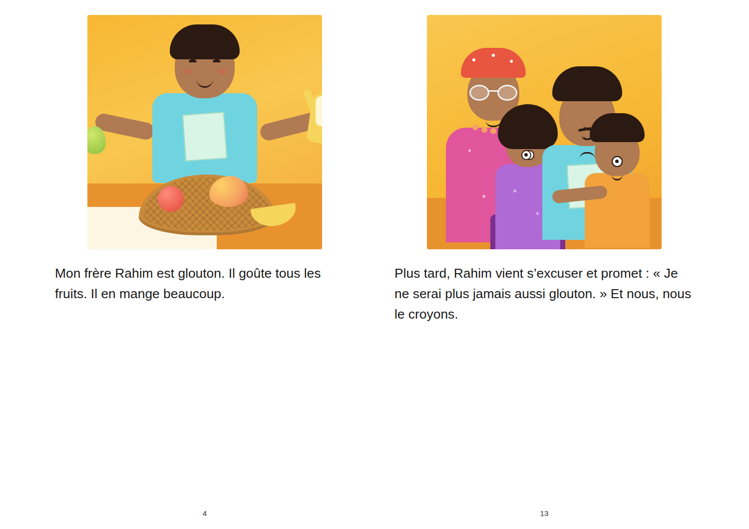Mon frère Rahim est glouton. Il goûte tous les fruits. Il en mange beaucoup.
4
Plus tard, Rahim vient s’excuser et promet : « Je ne serai plus jamais aussi glouton. » Et nous, nous le croyons.
13